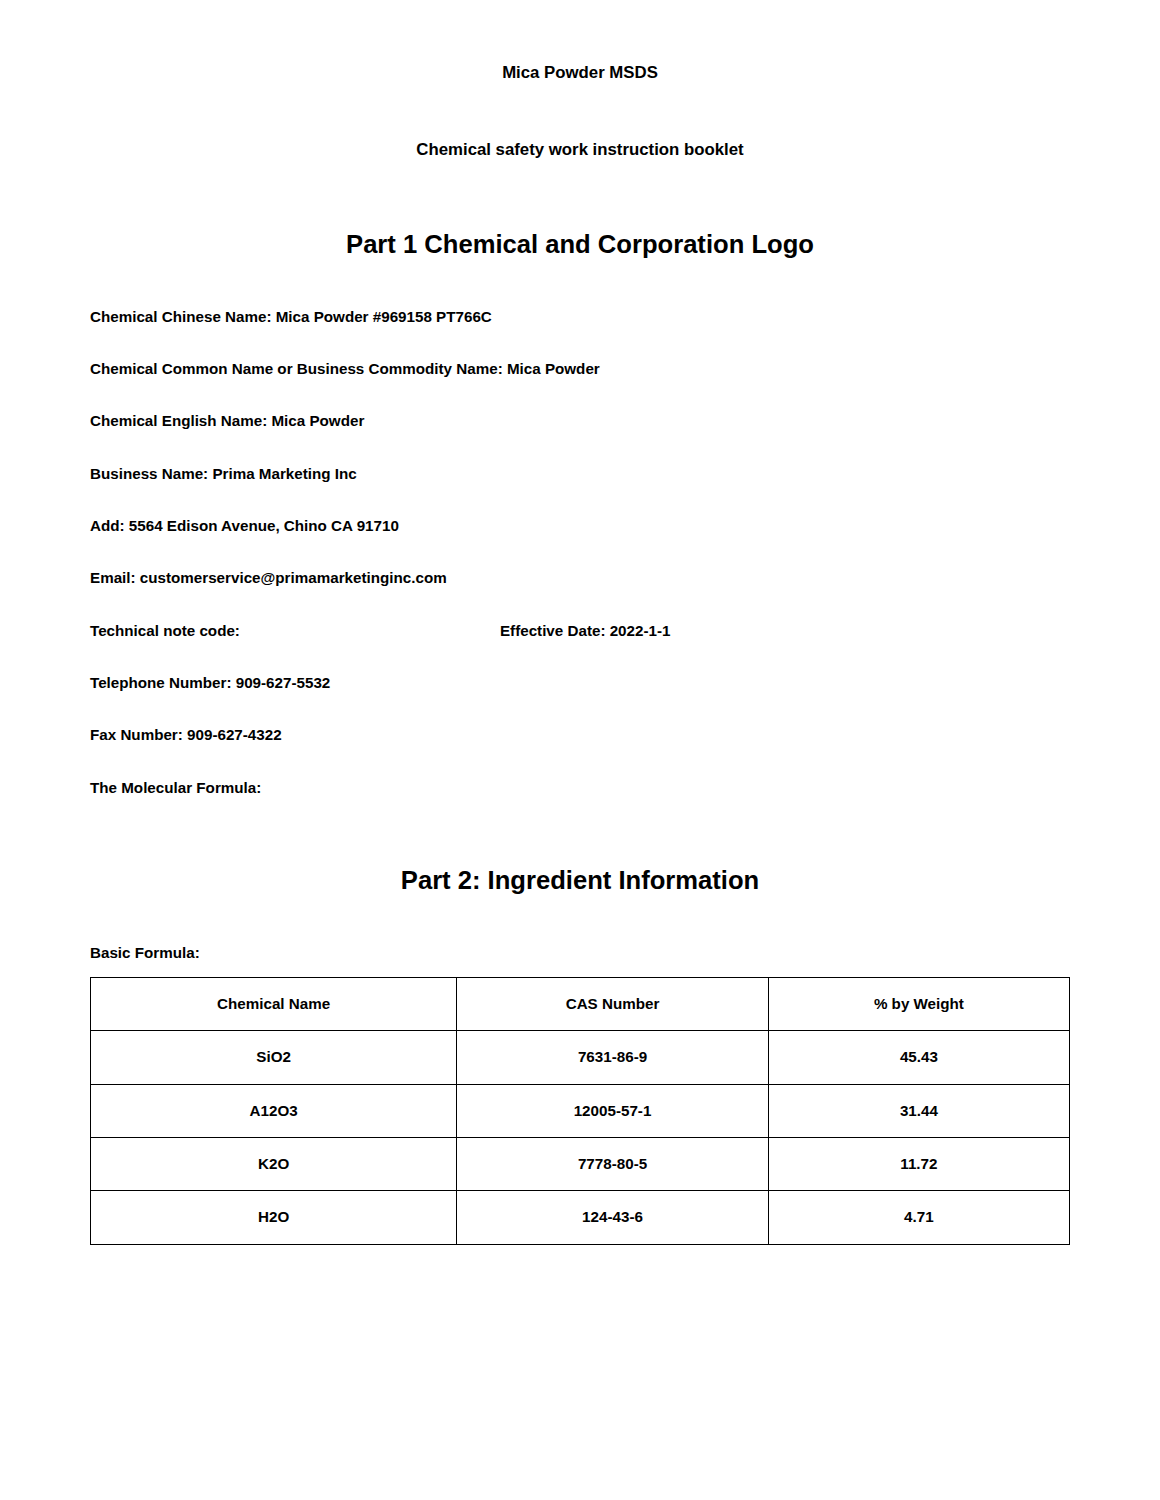Mica Powder MSDS
Chemical safety work instruction booklet
Part 1 Chemical and Corporation Logo
Chemical Chinese Name: Mica Powder #969158 PT766C
Chemical Common Name or Business Commodity Name: Mica Powder
Chemical English Name: Mica Powder
Business Name: Prima Marketing Inc
Add: 5564 Edison Avenue, Chino CA 91710
Email: customerservice@primamarketinginc.com
Technical note code: Effective Date: 2022-1-1
Telephone Number: 909-627-5532
Fax Number: 909-627-4322
The Molecular Formula:
Part 2: Ingredient Information
Basic Formula:
| Chemical Name | CAS Number | % by Weight |
| --- | --- | --- |
| SiO2 | 7631-86-9 | 45.43 |
| A12O3 | 12005-57-1 | 31.44 |
| K2O | 7778-80-5 | 11.72 |
| H2O | 124-43-6 | 4.71 |